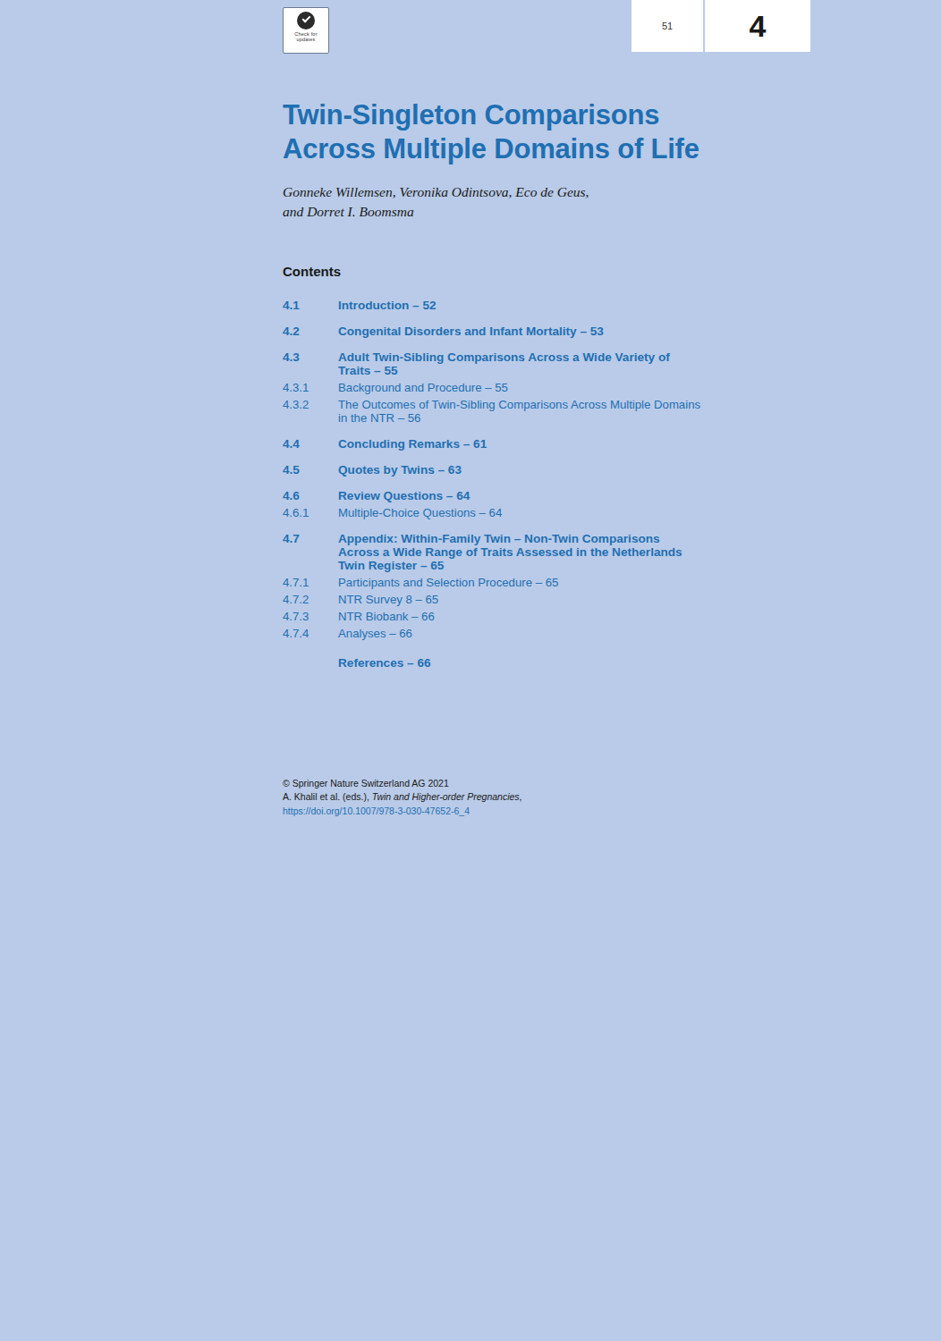Check for
updates
51
4
Twin-Singleton Comparisons Across Multiple Domains of Life
Gonneke Willemsen, Veronika Odintsova, Eco de Geus,
and Dorret I. Boomsma
Contents
4.1
Introduction – 52
4.2
Congenital Disorders and Infant Mortality – 53
4.3
Adult Twin-Sibling Comparisons Across a Wide Variety of Traits – 55
4.3.1
Background and Procedure – 55
4.3.2
The Outcomes of Twin-Sibling Comparisons Across Multiple Domains in the NTR – 56
4.4
Concluding Remarks – 61
4.5
Quotes by Twins – 63
4.6
Review Questions – 64
4.6.1
Multiple-Choice Questions – 64
4.7
Appendix: Within-Family Twin – Non-Twin Comparisons Across a Wide Range of Traits Assessed in the Netherlands Twin Register – 65
4.7.1
Participants and Selection Procedure – 65
4.7.2
NTR Survey 8 – 65
4.7.3
NTR Biobank – 66
4.7.4
Analyses – 66
References – 66
© Springer Nature Switzerland AG 2021
A. Khalil et al. (eds.), Twin and Higher-order Pregnancies,
https://doi.org/10.1007/978-3-030-47652-6_4